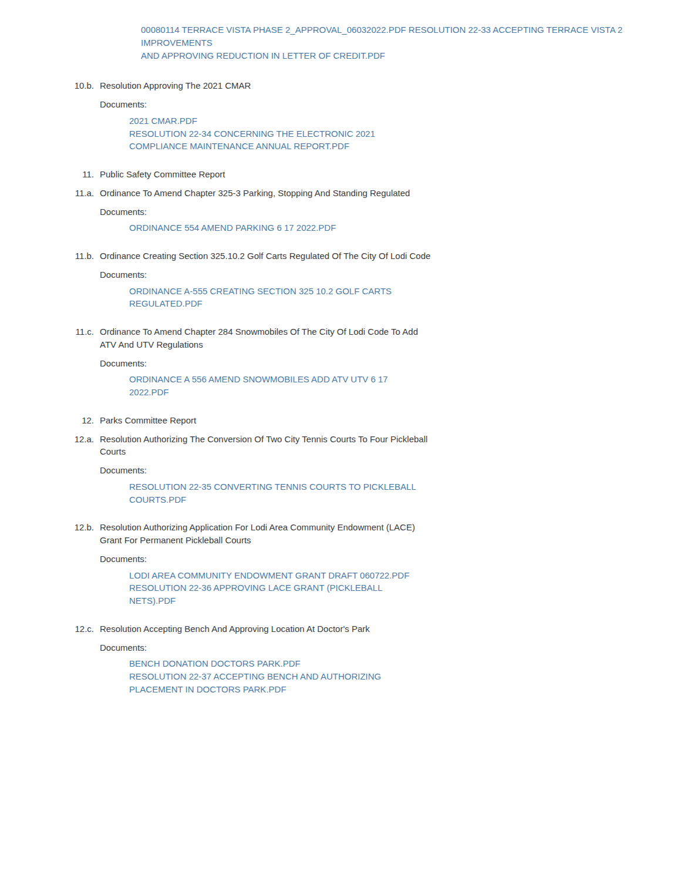00080114 TERRACE VISTA PHASE 2_APPROVAL_06032022.PDF RESOLUTION 22-33 ACCEPTING TERRACE VISTA 2 IMPROVEMENTS
AND APPROVING REDUCTION IN LETTER OF CREDIT.PDF
10.b.
Resolution Approving The 2021 CMAR
Documents:
2021 CMAR.PDF RESOLUTION 22-34 CONCERNING THE ELECTRONIC 2021
COMPLIANCE MAINTENANCE ANNUAL REPORT.PDF
11.
Public Safety Committee Report
11.a.
Ordinance To Amend Chapter 325-3 Parking, Stopping And Standing Regulated
Documents:
ORDINANCE 554 AMEND PARKING 6 17 2022.PDF
11.b.
Ordinance Creating Section 325.10.2 Golf Carts Regulated Of The City Of Lodi Code
Documents:
ORDINANCE A-555 CREATING SECTION 325 10.2 GOLF CARTS
REGULATED.PDF
11.c.
Ordinance To Amend Chapter 284 Snowmobiles Of The City Of Lodi Code To Add
ATV And UTV Regulations
Documents:
ORDINANCE A 556 AMEND SNOWMOBILES ADD ATV UTV 6 17
2022.PDF
12.
Parks Committee Report
12.a.
Resolution Authorizing The Conversion Of Two City Tennis Courts To Four Pickleball
Courts
Documents:
RESOLUTION 22-35 CONVERTING TENNIS COURTS TO PICKLEBALL
COURTS.PDF
12.b.
Resolution Authorizing Application For Lodi Area Community Endowment (LACE)
Grant For Permanent Pickleball Courts
Documents:
LODI AREA COMMUNITY ENDOWMENT GRANT DRAFT 060722.PDF RESOLUTION 22-36 APPROVING LACE GRANT (PICKLEBALL
NETS).PDF
12.c.
Resolution Accepting Bench And Approving Location At Doctor's Park
Documents:
BENCH DONATION DOCTORS PARK.PDF RESOLUTION 22-37 ACCEPTING BENCH AND AUTHORIZING
PLACEMENT IN DOCTORS PARK.PDF